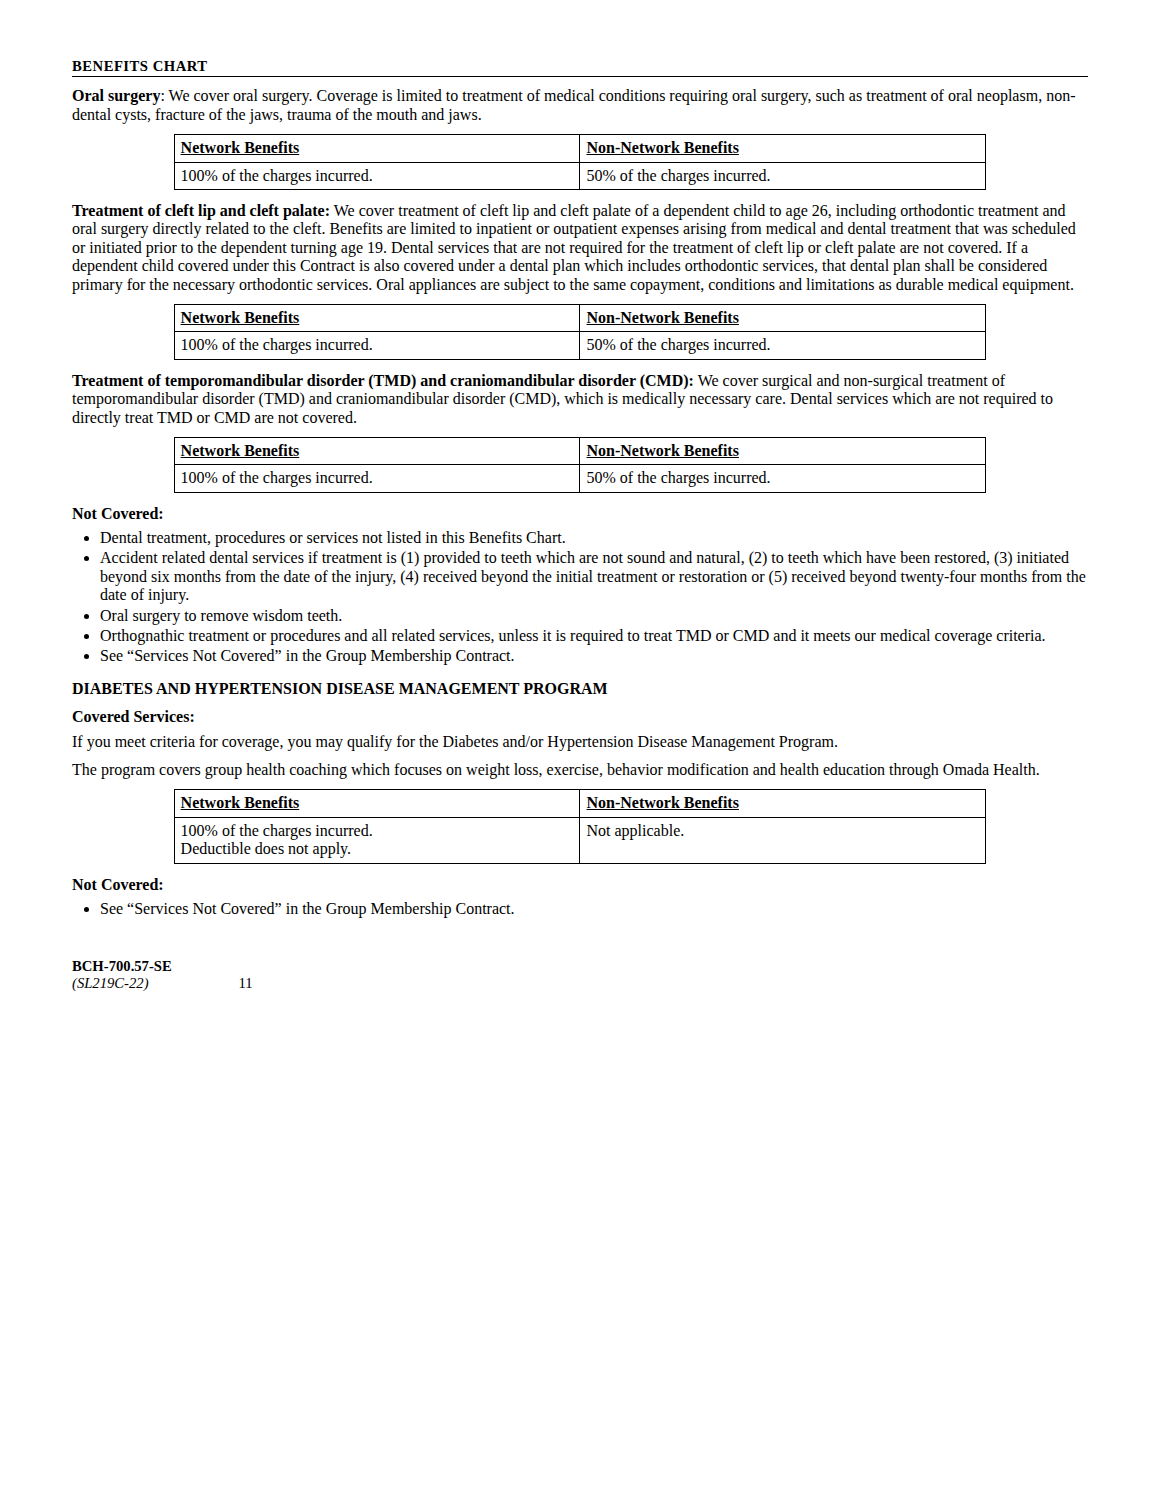BENEFITS CHART
Oral surgery: We cover oral surgery. Coverage is limited to treatment of medical conditions requiring oral surgery, such as treatment of oral neoplasm, non-dental cysts, fracture of the jaws, trauma of the mouth and jaws.
| Network Benefits | Non-Network Benefits |
| --- | --- |
| 100% of the charges incurred. | 50% of the charges incurred. |
Treatment of cleft lip and cleft palate: We cover treatment of cleft lip and cleft palate of a dependent child to age 26, including orthodontic treatment and oral surgery directly related to the cleft. Benefits are limited to inpatient or outpatient expenses arising from medical and dental treatment that was scheduled or initiated prior to the dependent turning age 19. Dental services that are not required for the treatment of cleft lip or cleft palate are not covered. If a dependent child covered under this Contract is also covered under a dental plan which includes orthodontic services, that dental plan shall be considered primary for the necessary orthodontic services. Oral appliances are subject to the same copayment, conditions and limitations as durable medical equipment.
| Network Benefits | Non-Network Benefits |
| --- | --- |
| 100% of the charges incurred. | 50% of the charges incurred. |
Treatment of temporomandibular disorder (TMD) and craniomandibular disorder (CMD): We cover surgical and non-surgical treatment of temporomandibular disorder (TMD) and craniomandibular disorder (CMD), which is medically necessary care. Dental services which are not required to directly treat TMD or CMD are not covered.
| Network Benefits | Non-Network Benefits |
| --- | --- |
| 100% of the charges incurred. | 50% of the charges incurred. |
Not Covered:
Dental treatment, procedures or services not listed in this Benefits Chart.
Accident related dental services if treatment is (1) provided to teeth which are not sound and natural, (2) to teeth which have been restored, (3) initiated beyond six months from the date of the injury, (4) received beyond the initial treatment or restoration or (5) received beyond twenty-four months from the date of injury.
Oral surgery to remove wisdom teeth.
Orthognathic treatment or procedures and all related services, unless it is required to treat TMD or CMD and it meets our medical coverage criteria.
See “Services Not Covered” in the Group Membership Contract.
DIABETES AND HYPERTENSION DISEASE MANAGEMENT PROGRAM
Covered Services:
If you meet criteria for coverage, you may qualify for the Diabetes and/or Hypertension Disease Management Program.
The program covers group health coaching which focuses on weight loss, exercise, behavior modification and health education through Omada Health.
| Network Benefits | Non-Network Benefits |
| --- | --- |
| 100% of the charges incurred. Deductible does not apply. | Not applicable. |
Not Covered:
See “Services Not Covered” in the Group Membership Contract.
BCH-700.57-SE
(SL219C-22) 11